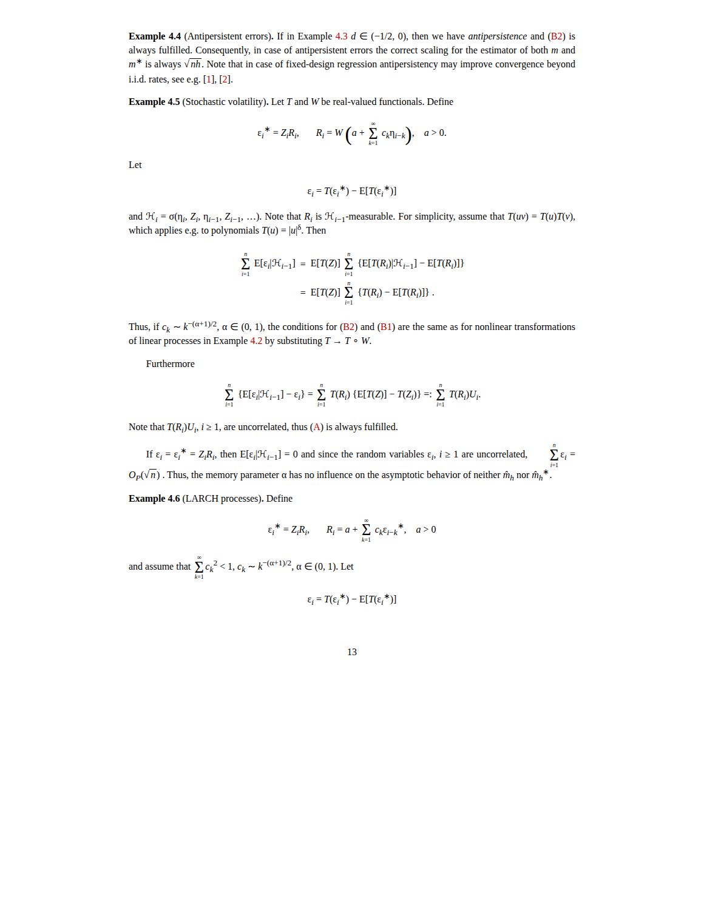Example 4.4 (Antipersistent errors). If in Example 4.3 d ∈ (−1/2, 0), then we have antipersistence and (B2) is always fulfilled. Consequently, in case of antipersistent errors the correct scaling for the estimator of both m and m∗ is always √nh. Note that in case of fixed-design regression antipersistency may improve convergence beyond i.i.d. rates, see e.g. [1], [2].
Example 4.5 (Stochastic volatility). Let T and W be real-valued functionals. Define
εi∗ = ZiRi, Ri = W (a + ∞Σk=1 ckηi−k), a > 0.
Let
εi = T(εi∗) − E[T(εi∗)]
and ℋi = σ(ηi, Zi, ηi−1, Zi−1, …). Note that Ri is ℋi−1-measurable. For simplicity, assume that T(uv) = T(u)T(v), which applies e.g. to polynomials T(u) = |u|δ. Then
| n Σ i =1 E[ε i /ℋ i −1 ] | = | E[ T ( Z )] n Σ i =1 {E[ T ( R i )/ℋ i −1 ] − E[ T ( R i )]} |
| | = | E[ T ( Z )] n Σ i =1 { T ( R i ) − E[ T ( R i )]} . |
Thus, if ck ∼ k−(α+1)/2, α ∈ (0, 1), the conditions for (B2) and (B1) are the same as for nonlinear transformations of linear processes in Example 4.2 by substituting T → T ∘ W.
Furthermore
nΣi=1 {E[εi|ℋi−1] − εi} = nΣi=1 T(Ri) {E[T(Z)] − T(Zi)} =: nΣi=1 T(Ri)Ui.
Note that T(Ri)Ui, i ≥ 1, are uncorrelated, thus (A) is always fulfilled.
If εi = εi∗ = ZiRi, then E[εi|ℋi−1] = 0 and since the random variables εi, i ≥ 1 are uncorrelated, nΣi=1εi = OP(√n) . Thus, the memory parameter α has no influence on the asymptotic behavior of neither m̂h nor m̂h∗.
Example 4.6 (LARCH processes). Define
εi∗ = ZiRi, Ri = a + ∞Σk=1 ckεi−k∗, a > 0
and assume that ∞Σk=1 ck2 < 1, ck ∼ k−(α+1)/2, α ∈ (0, 1). Let
εi = T(εi∗) − E[T(εi∗)]
13